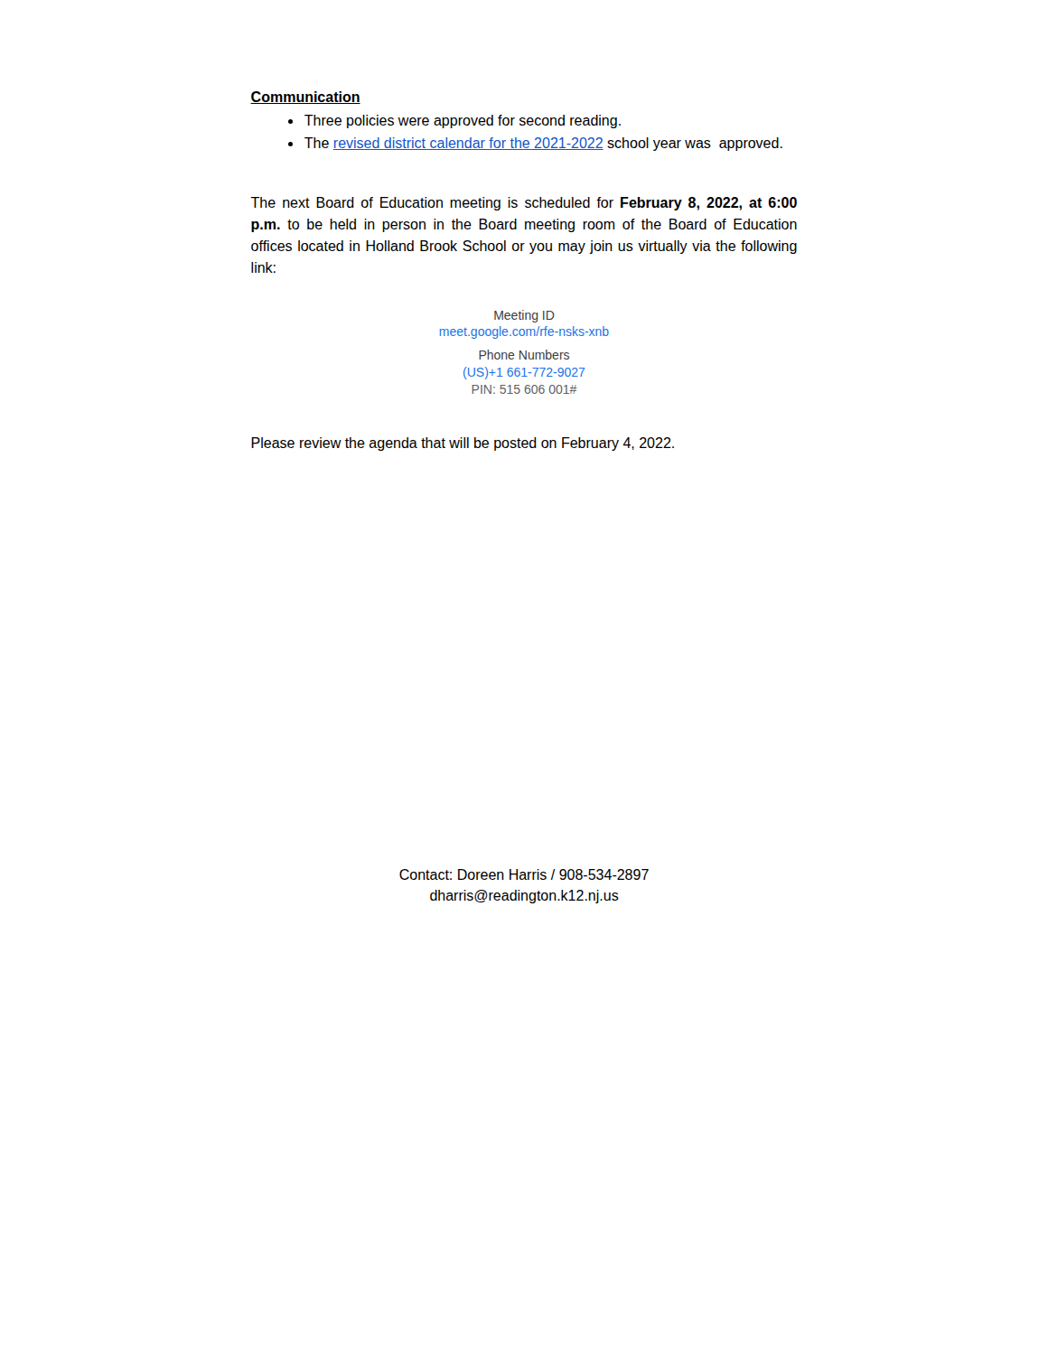Communication
Three policies were approved for second reading.
The revised district calendar for the 2021-2022 school year was approved.
The next Board of Education meeting is scheduled for February 8, 2022, at 6:00 p.m. to be held in person in the Board meeting room of the Board of Education offices located in Holland Brook School or you may join us virtually via the following link:
Meeting ID
meet.google.com/rfe-nsks-xnb
Phone Numbers
(US)+1 661-772-9027
PIN: 515 606 001#
Please review the agenda that will be posted on February 4, 2022.
Contact: Doreen Harris / 908-534-2897
dharris@readington.k12.nj.us